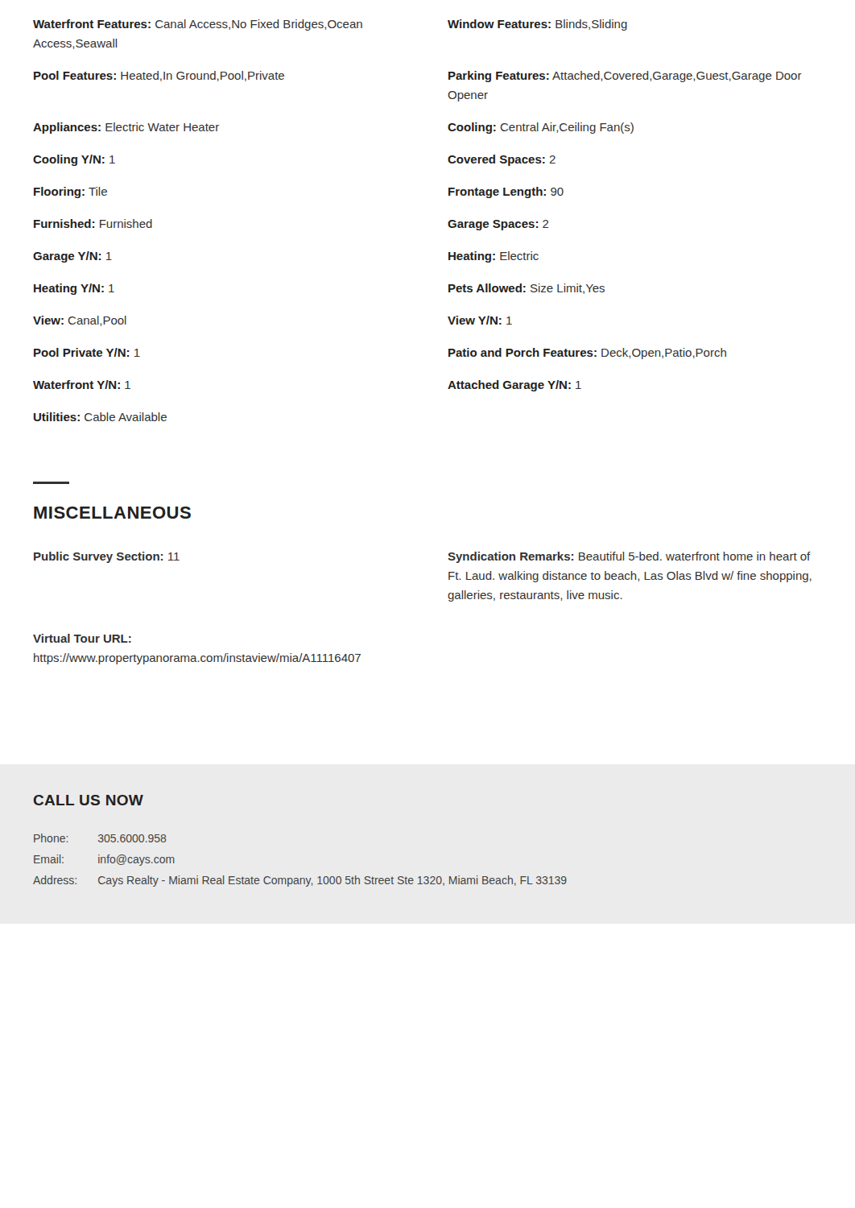Waterfront Features: Canal Access,No Fixed Bridges,Ocean Access,Seawall
Window Features: Blinds,Sliding
Pool Features: Heated,In Ground,Pool,Private
Parking Features: Attached,Covered,Garage,Guest,Garage Door Opener
Appliances: Electric Water Heater
Cooling: Central Air,Ceiling Fan(s)
Cooling Y/N: 1
Covered Spaces: 2
Flooring: Tile
Frontage Length: 90
Furnished: Furnished
Garage Spaces: 2
Garage Y/N: 1
Heating: Electric
Heating Y/N: 1
Pets Allowed: Size Limit,Yes
View: Canal,Pool
View Y/N: 1
Pool Private Y/N: 1
Patio and Porch Features: Deck,Open,Patio,Porch
Waterfront Y/N: 1
Attached Garage Y/N: 1
Utilities: Cable Available
MISCELLANEOUS
Public Survey Section: 11
Syndication Remarks: Beautiful 5-bed. waterfront home in heart of Ft. Laud. walking distance to beach, Las Olas Blvd w/ fine shopping, galleries, restaurants, live music.
Virtual Tour URL:
https://www.propertypanorama.com/instaview/mia/A11116407
CALL US NOW
| Phone: | 305.6000.958 |
| Email: | info@cays.com |
| Address: | Cays Realty - Miami Real Estate Company, 1000 5th Street Ste 1320, Miami Beach, FL 33139 |